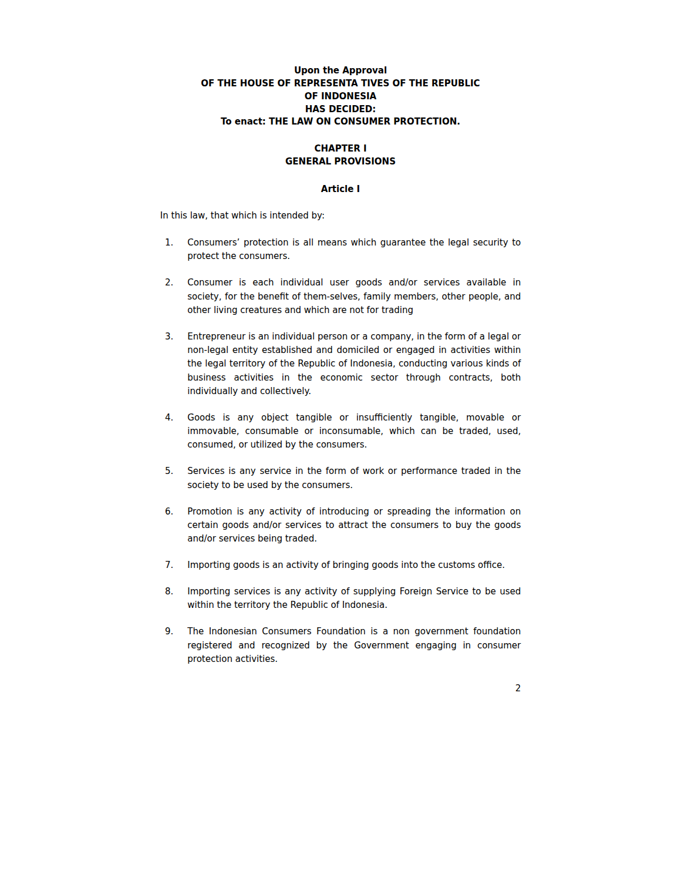Upon the Approval
OF THE HOUSE OF REPRESENTA TIVES OF THE REPUBLIC
OF INDONESIA
HAS DECIDED:
To enact: THE LAW ON CONSUMER PROTECTION.
CHAPTER I
GENERAL PROVISIONS
Article I
In this law, that which is intended by:
Consumers’ protection is all means which guarantee the legal security to protect the consumers.
Consumer is each individual user goods and/or services available in society, for the benefit of them-selves, family members, other people, and other living creatures and which are not for trading
Entrepreneur is an individual person or a company, in the form of a legal or non-legal entity established and domiciled or engaged in activities within the legal territory of the Republic of Indonesia, conducting various kinds of business activities in the economic sector through contracts, both individually and collectively.
Goods is any object tangible or insufficiently tangible, movable or immovable, consumable or inconsumable, which can be traded, used, consumed, or utilized by the consumers.
Services is any service in the form of work or performance traded in the society to be used by the consumers.
Promotion is any activity of introducing or spreading the information on certain goods and/or services to attract the consumers to buy the goods and/or services being traded.
Importing goods is an activity of bringing goods into the customs office.
Importing services is any activity of supplying Foreign Service to be used within the territory the Republic of Indonesia.
The Indonesian Consumers Foundation is a non government foundation registered and recognized by the Government engaging in consumer protection activities.
2